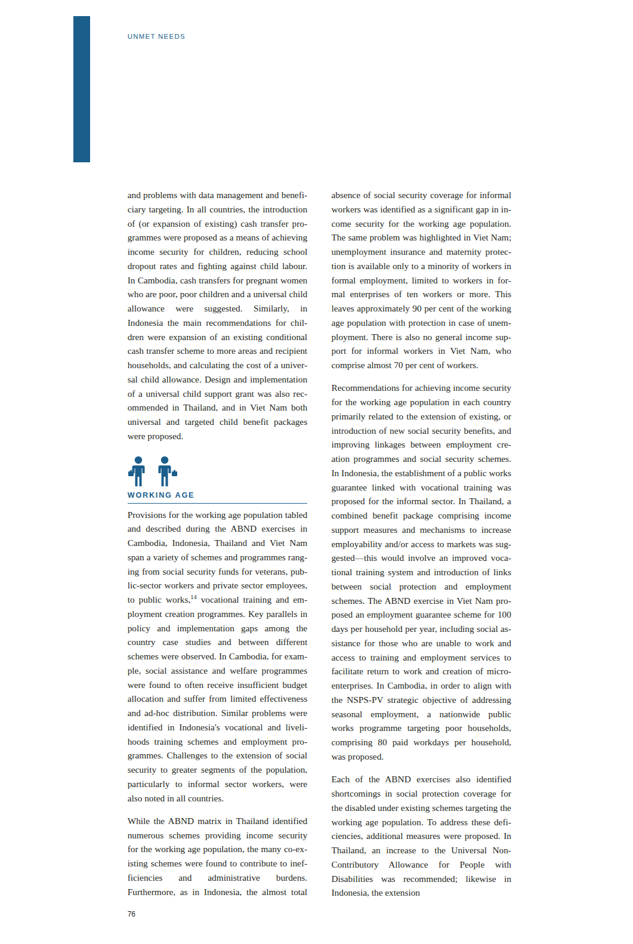Unmet Needs
and problems with data management and beneficiary targeting. In all countries, the introduction of (or expansion of existing) cash transfer programmes were proposed as a means of achieving income security for children, reducing school dropout rates and fighting against child labour. In Cambodia, cash transfers for pregnant women who are poor, poor children and a universal child allowance were suggested. Similarly, in Indonesia the main recommendations for children were expansion of an existing conditional cash transfer scheme to more areas and recipient households, and calculating the cost of a universal child allowance. Design and implementation of a universal child support grant was also recommended in Thailand, and in Viet Nam both universal and targeted child benefit packages were proposed.
Working Age
Provisions for the working age population tabled and described during the ABND exercises in Cambodia, Indonesia, Thailand and Viet Nam span a variety of schemes and programmes ranging from social security funds for veterans, public-sector workers and private sector employees, to public works,14 vocational training and employment creation programmes. Key parallels in policy and implementation gaps among the country case studies and between different schemes were observed. In Cambodia, for example, social assistance and welfare programmes were found to often receive insufficient budget allocation and suffer from limited effectiveness and ad-hoc distribution. Similar problems were identified in Indonesia's vocational and livelihoods training schemes and employment programmes. Challenges to the extension of social security to greater segments of the population, particularly to informal sector workers, were also noted in all countries.
While the ABND matrix in Thailand identified numerous schemes providing income security for the working age population, the many co-existing schemes were found to contribute to inefficiencies and administrative burdens. Furthermore, as in Indonesia, the almost total absence of social security coverage for informal workers was identified as a significant gap in income security for the working age population. The same problem was highlighted in Viet Nam; unemployment insurance and maternity protection is available only to a minority of workers in formal employment, limited to workers in formal enterprises of ten workers or more. This leaves approximately 90 per cent of the working age population with protection in case of unemployment. There is also no general income support for informal workers in Viet Nam, who comprise almost 70 per cent of workers.
Recommendations for achieving income security for the working age population in each country primarily related to the extension of existing, or introduction of new social security benefits, and improving linkages between employment creation programmes and social security schemes. In Indonesia, the establishment of a public works guarantee linked with vocational training was proposed for the informal sector. In Thailand, a combined benefit package comprising income support measures and mechanisms to increase employability and/or access to markets was suggested—this would involve an improved vocational training system and introduction of links between social protection and employment schemes. The ABND exercise in Viet Nam proposed an employment guarantee scheme for 100 days per household per year, including social assistance for those who are unable to work and access to training and employment services to facilitate return to work and creation of micro-enterprises. In Cambodia, in order to align with the NSPS-PV strategic objective of addressing seasonal employment, a nationwide public works programme targeting poor households, comprising 80 paid workdays per household, was proposed.
Each of the ABND exercises also identified shortcomings in social protection coverage for the disabled under existing schemes targeting the working age population. To address these deficiencies, additional measures were proposed. In Thailand, an increase to the Universal Non-Contributory Allowance for People with Disabilities was recommended; likewise in Indonesia, the extension
76